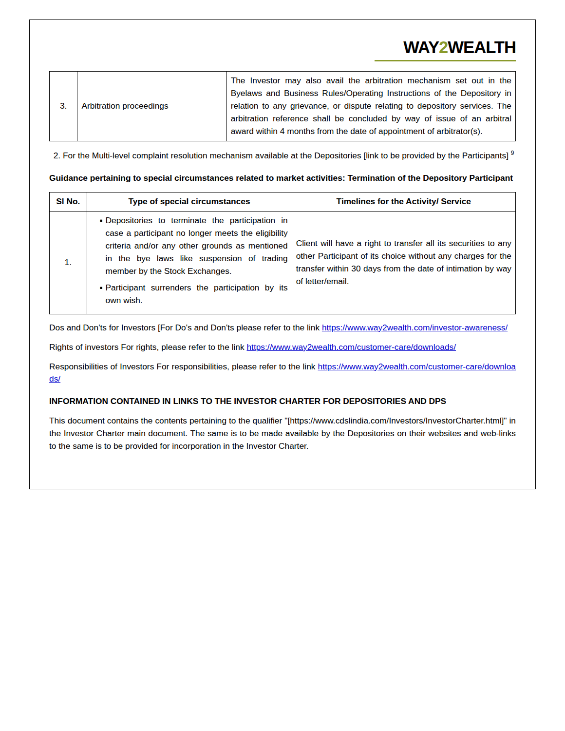WAY2 WEALTH
| 3. | Arbitration proceedings | The Investor may also avail the arbitration mechanism set out in the Byelaws and Business Rules/Operating Instructions of the Depository in relation to any grievance, or dispute relating to depository services. The arbitration reference shall be concluded by way of issue of an arbitral award within 4 months from the date of appointment of arbitrator(s). |
For the Multi-level complaint resolution mechanism available at the Depositories [link to be provided by the Participants] 9
Guidance pertaining to special circumstances related to market activities: Termination of the Depository Participant
| Sl No. | Type of special circumstances | Timelines for the Activity/ Service |
| --- | --- | --- |
| 1. | Depositories to terminate the participation in case a participant no longer meets the eligibility criteria and/or any other grounds as mentioned in the bye laws like suspension of trading member by the Stock Exchanges. Participant surrenders the participation by its own wish. | Client will have a right to transfer all its securities to any other Participant of its choice without any charges for the transfer within 30 days from the date of intimation by way of letter/email. |
Dos and Don'ts for Investors [For Do's and Don'ts please refer to the link https://www.way2wealth.com/investor-awareness/
Rights of investors For rights, please refer to the link https://www.way2wealth.com/customer-care/downloads/
Responsibilities of Investors For responsibilities, please refer to the link https://www.way2wealth.com/customer-care/downloads/
INFORMATION CONTAINED IN LINKS TO THE INVESTOR CHARTER FOR DEPOSITORIES AND DPS
This document contains the contents pertaining to the qualifier "[https://www.cdslindia.com/Investors/InvestorCharter.html]" in the Investor Charter main document. The same is to be made available by the Depositories on their websites and web-links to the same is to be provided for incorporation in the Investor Charter.